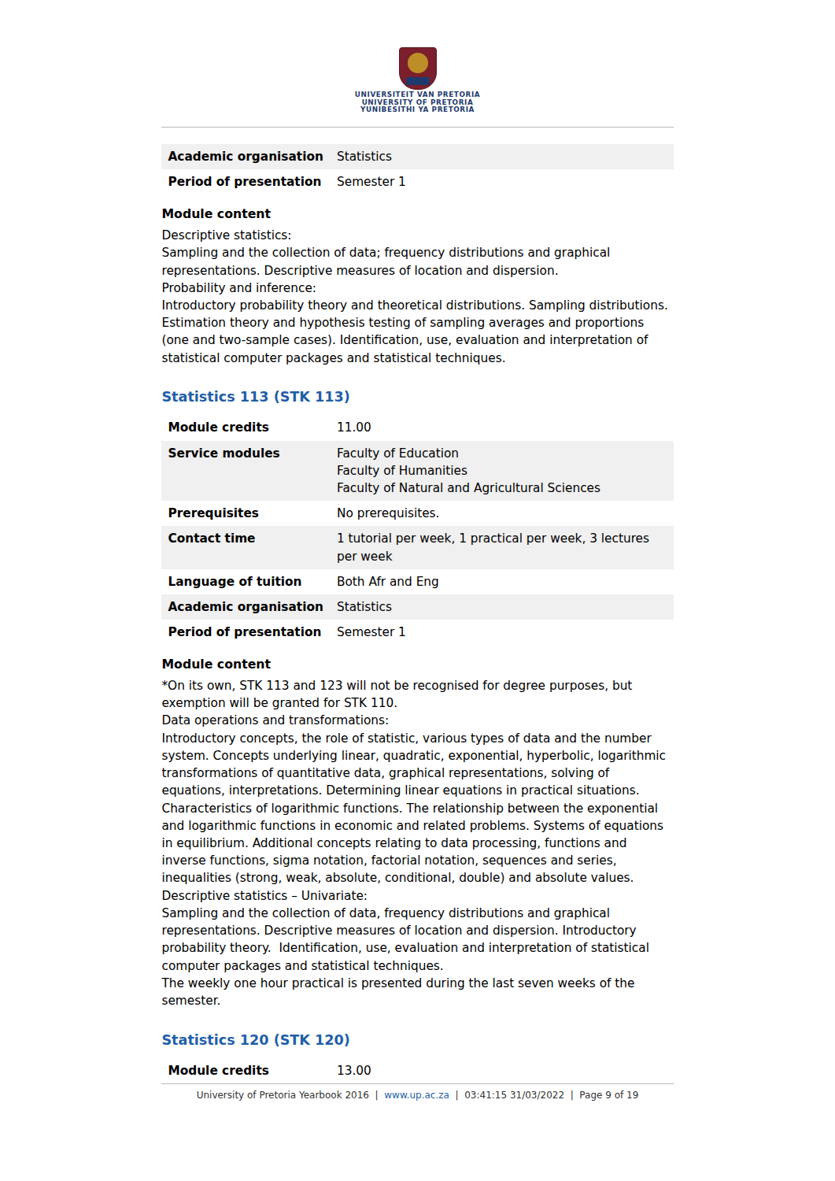Universiteit van Pretoria University of Pretoria Yunibesithi ya Pretoria
| Academic organisation | Statistics |
| Period of presentation | Semester 1 |
Module content
Descriptive statistics:
Sampling and the collection of data; frequency distributions and graphical representations. Descriptive measures of location and dispersion.
Probability and inference:
Introductory probability theory and theoretical distributions. Sampling distributions. Estimation theory and hypothesis testing of sampling averages and proportions (one and two-sample cases). Identification, use, evaluation and interpretation of statistical computer packages and statistical techniques.
Statistics 113 (STK 113)
| Module credits | 11.00 |
| Service modules | Faculty of Education Faculty of Humanities Faculty of Natural and Agricultural Sciences |
| Prerequisites | No prerequisites. |
| Contact time | 1 tutorial per week, 1 practical per week, 3 lectures per week |
| Language of tuition | Both Afr and Eng |
| Academic organisation | Statistics |
| Period of presentation | Semester 1 |
Module content
*On its own, STK 113 and 123 will not be recognised for degree purposes, but exemption will be granted for STK 110.
Data operations and transformations:
Introductory concepts, the role of statistic, various types of data and the number system. Concepts underlying linear, quadratic, exponential, hyperbolic, logarithmic transformations of quantitative data, graphical representations, solving of equations, interpretations. Determining linear equations in practical situations. Characteristics of logarithmic functions. The relationship between the exponential and logarithmic functions in economic and related problems. Systems of equations in equilibrium. Additional concepts relating to data processing, functions and inverse functions, sigma notation, factorial notation, sequences and series, inequalities (strong, weak, absolute, conditional, double) and absolute values.
Descriptive statistics – Univariate:
Sampling and the collection of data, frequency distributions and graphical representations. Descriptive measures of location and dispersion. Introductory probability theory. Identification, use, evaluation and interpretation of statistical computer packages and statistical techniques.
The weekly one hour practical is presented during the last seven weeks of the semester.
Statistics 120 (STK 120)
| Module credits | 13.00 |
University of Pretoria Yearbook 2016 | www.up.ac.za | 03:41:15 31/03/2022 | Page 9 of 19